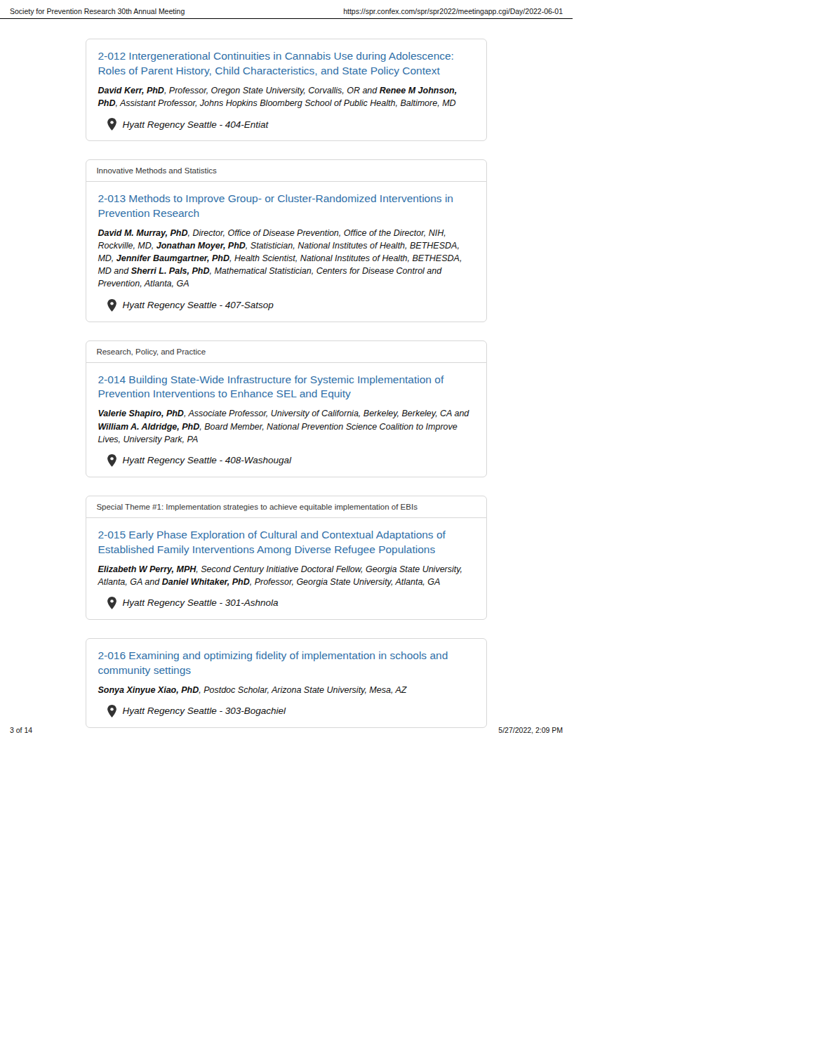Society for Prevention Research 30th Annual Meeting
https://spr.confex.com/spr/spr2022/meetingapp.cgi/Day/2022-06-01
2-012 Intergenerational Continuities in Cannabis Use during Adolescence: Roles of Parent History, Child Characteristics, and State Policy Context
David Kerr, PhD, Professor, Oregon State University, Corvallis, OR and Renee M Johnson, PhD, Assistant Professor, Johns Hopkins Bloomberg School of Public Health, Baltimore, MD
Hyatt Regency Seattle - 404-Entiat
Innovative Methods and Statistics
2-013 Methods to Improve Group- or Cluster-Randomized Interventions in Prevention Research
David M. Murray, PhD, Director, Office of Disease Prevention, Office of the Director, NIH, Rockville, MD, Jonathan Moyer, PhD, Statistician, National Institutes of Health, BETHESDA, MD, Jennifer Baumgartner, PhD, Health Scientist, National Institutes of Health, BETHESDA, MD and Sherri L. Pals, PhD, Mathematical Statistician, Centers for Disease Control and Prevention, Atlanta, GA
Hyatt Regency Seattle - 407-Satsop
Research, Policy, and Practice
2-014 Building State-Wide Infrastructure for Systemic Implementation of Prevention Interventions to Enhance SEL and Equity
Valerie Shapiro, PhD, Associate Professor, University of California, Berkeley, Berkeley, CA and William A. Aldridge, PhD, Board Member, National Prevention Science Coalition to Improve Lives, University Park, PA
Hyatt Regency Seattle - 408-Washougal
Special Theme #1: Implementation strategies to achieve equitable implementation of EBIs
2-015 Early Phase Exploration of Cultural and Contextual Adaptations of Established Family Interventions Among Diverse Refugee Populations
Elizabeth W Perry, MPH, Second Century Initiative Doctoral Fellow, Georgia State University, Atlanta, GA and Daniel Whitaker, PhD, Professor, Georgia State University, Atlanta, GA
Hyatt Regency Seattle - 301-Ashnola
2-016 Examining and optimizing fidelity of implementation in schools and community settings
Sonya Xinyue Xiao, PhD, Postdoc Scholar, Arizona State University, Mesa, AZ
Hyatt Regency Seattle - 303-Bogachiel
3 of 14
5/27/2022, 2:09 PM